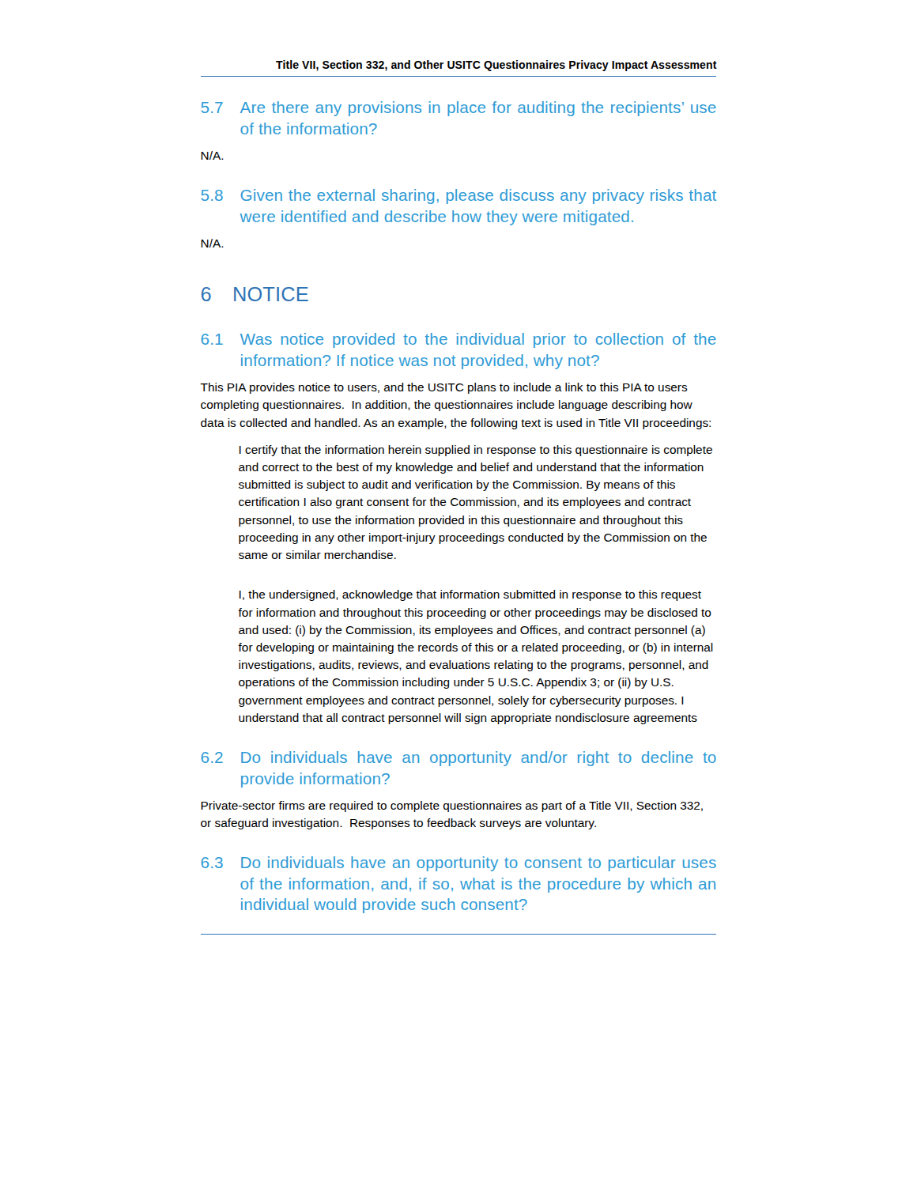Title VII, Section 332, and Other USITC Questionnaires Privacy Impact Assessment
5.7 Are there any provisions in place for auditing the recipients’ use of the information?
N/A.
5.8 Given the external sharing, please discuss any privacy risks that were identified and describe how they were mitigated.
N/A.
6 NOTICE
6.1 Was notice provided to the individual prior to collection of the information? If notice was not provided, why not?
This PIA provides notice to users, and the USITC plans to include a link to this PIA to users completing questionnaires. In addition, the questionnaires include language describing how data is collected and handled. As an example, the following text is used in Title VII proceedings:
I certify that the information herein supplied in response to this questionnaire is complete and correct to the best of my knowledge and belief and understand that the information submitted is subject to audit and verification by the Commission. By means of this certification I also grant consent for the Commission, and its employees and contract personnel, to use the information provided in this questionnaire and throughout this proceeding in any other import-injury proceedings conducted by the Commission on the same or similar merchandise.
I, the undersigned, acknowledge that information submitted in response to this request for information and throughout this proceeding or other proceedings may be disclosed to and used: (i) by the Commission, its employees and Offices, and contract personnel (a) for developing or maintaining the records of this or a related proceeding, or (b) in internal investigations, audits, reviews, and evaluations relating to the programs, personnel, and operations of the Commission including under 5 U.S.C. Appendix 3; or (ii) by U.S. government employees and contract personnel, solely for cybersecurity purposes. I understand that all contract personnel will sign appropriate nondisclosure agreements
6.2 Do individuals have an opportunity and/or right to decline to provide information?
Private-sector firms are required to complete questionnaires as part of a Title VII, Section 332, or safeguard investigation. Responses to feedback surveys are voluntary.
6.3 Do individuals have an opportunity to consent to particular uses of the information, and, if so, what is the procedure by which an individual would provide such consent?